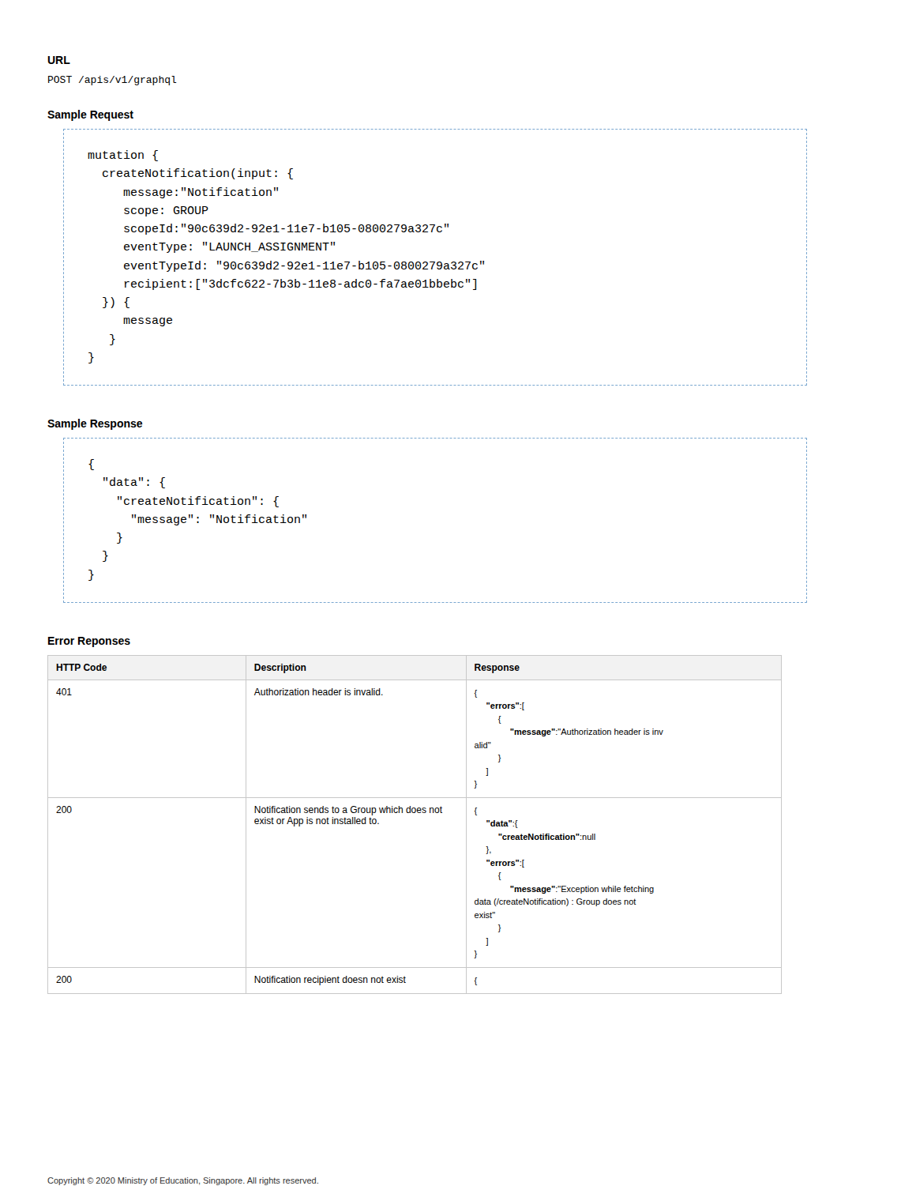URL
POST /apis/v1/graphql
Sample Request
mutation {
  createNotification(input: {
     message:"Notification"
     scope: GROUP
     scopeId:"90c639d2-92e1-11e7-b105-0800279a327c"
     eventType: "LAUNCH_ASSIGNMENT"
     eventTypeId: "90c639d2-92e1-11e7-b105-0800279a327c"
     recipient:["3dcfc622-7b3b-11e8-adc0-fa7ae01bbebc"]
  }) {
     message
   }
}
Sample Response
{
  "data": {
    "createNotification": {
      "message": "Notification"
    }
  }
}
Error Reponses
| HTTP Code | Description | Response |
| --- | --- | --- |
| 401 | Authorization header is invalid. | { "errors" :[ { "message" :"Authorization header is inv alid" } ] } |
| 200 | Notification sends to a Group which does not exist or App is not installed to. | { "data" :{ "createNotification" :null }, "errors" :[ { "message" :"Exception while fetching data (/createNotification) : Group does not exist" } ] } |
| 200 | Notification recipient doesn not exist | { |
Copyright © 2020 Ministry of Education, Singapore. All rights reserved.